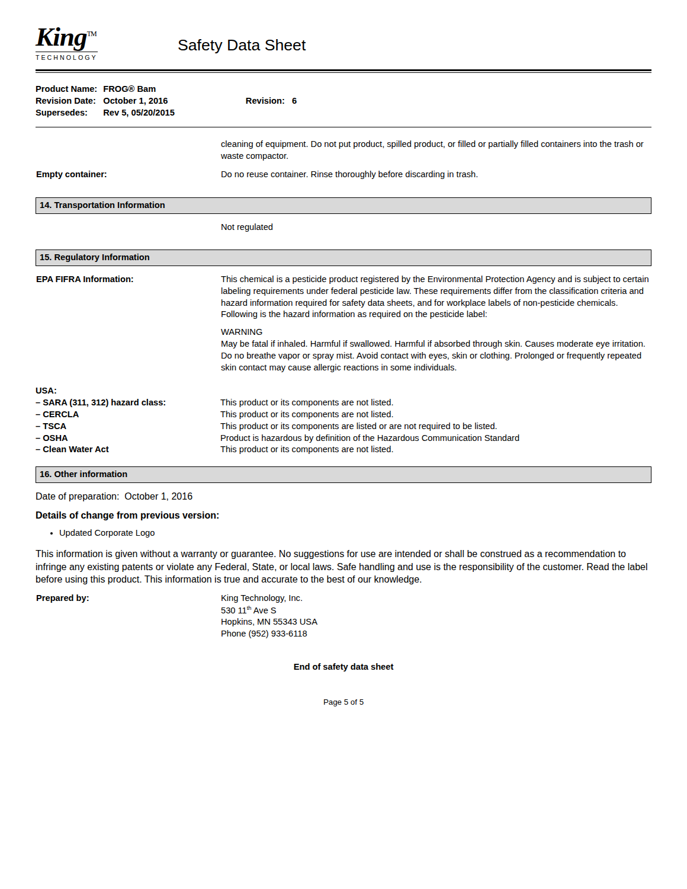KingTM
TECHNOLOGY
Safety Data Sheet
| Product Name: | FROG® Bam | |
| Revision Date: | October 1, 2016 | Revision: 6 |
| Supersedes: | Rev 5, 05/20/2015 | |
| | cleaning of equipment. Do not put product, spilled product, or filled or partially filled containers into the trash or waste compactor. |
| Empty container: | Do no reuse container. Rinse thoroughly before discarding in trash. |
14. Transportation Information
| | Not regulated |
15. Regulatory Information
| EPA FIFRA Information: | This chemical is a pesticide product registered by the Environmental Protection Agency and is subject to certain labeling requirements under federal pesticide law. These requirements differ from the classification criteria and hazard information required for safety data sheets, and for workplace labels of non-pesticide chemicals. Following is the hazard information as required on the pesticide label: WARNING May be fatal if inhaled. Harmful if swallowed. Harmful if absorbed through skin. Causes moderate eye irritation. Do no breathe vapor or spray mist. Avoid contact with eyes, skin or clothing. Prolonged or frequently repeated skin contact may cause allergic reactions in some individuals. |
| USA: | |
| – SARA (311, 312) hazard class: | This product or its components are not listed. |
| – CERCLA | This product or its components are not listed. |
| – TSCA | This product or its components are listed or are not required to be listed. |
| – OSHA | Product is hazardous by definition of the Hazardous Communication Standard |
| – Clean Water Act | This product or its components are not listed. |
16. Other information
Date of preparation: October 1, 2016
Details of change from previous version:
Updated Corporate Logo
This information is given without a warranty or guarantee. No suggestions for use are intended or shall be construed as a recommendation to infringe any existing patents or violate any Federal, State, or local laws. Safe handling and use is the responsibility of the customer. Read the label before using this product. This information is true and accurate to the best of our knowledge.
| Prepared by: | King Technology, Inc. 530 11 th Ave S Hopkins, MN 55343 USA Phone (952) 933-6118 |
End of safety data sheet
Page 5 of 5